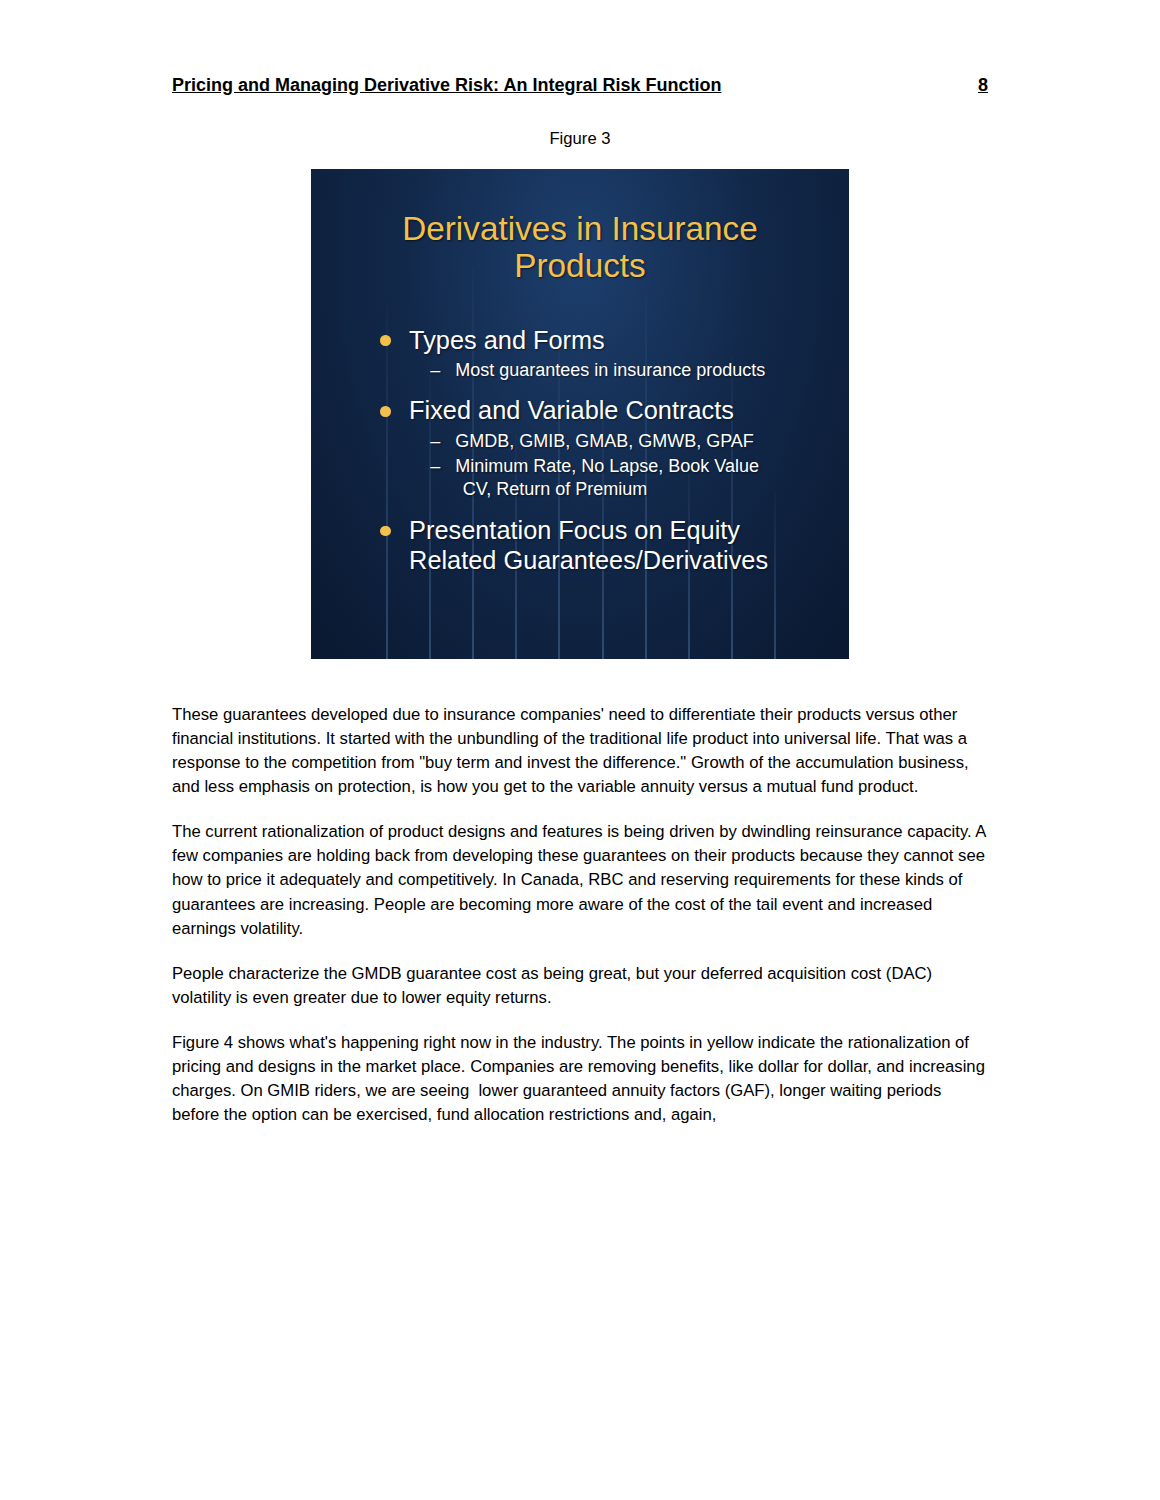Pricing and Managing Derivative Risk: An Integral Risk Function 8
Figure 3
Derivatives in Insurance
Products
Types and Forms
Most guarantees in insurance products
Fixed and Variable Contracts
GMDB, GMIB, GMAB, GMWB, GPAF
Minimum Rate, No Lapse, Book ValueCV, Return of Premium
Presentation Focus on Equity Related Guarantees/Derivatives
These guarantees developed due to insurance companies' need to differentiate their products versus other financial institutions. It started with the unbundling of the traditional life product into universal life. That was a response to the competition from "buy term and invest the difference." Growth of the accumulation business, and less emphasis on protection, is how you get to the variable annuity versus a mutual fund product.
The current rationalization of product designs and features is being driven by dwindling reinsurance capacity. A few companies are holding back from developing these guarantees on their products because they cannot see how to price it adequately and competitively. In Canada, RBC and reserving requirements for these kinds of guarantees are increasing. People are becoming more aware of the cost of the tail event and increased earnings volatility.
People characterize the GMDB guarantee cost as being great, but your deferred acquisition cost (DAC) volatility is even greater due to lower equity returns.
Figure 4 shows what's happening right now in the industry. The points in yellow indicate the rationalization of pricing and designs in the market place. Companies are removing benefits, like dollar for dollar, and increasing charges. On GMIB riders, we are seeing lower guaranteed annuity factors (GAF), longer waiting periods before the option can be exercised, fund allocation restrictions and, again,